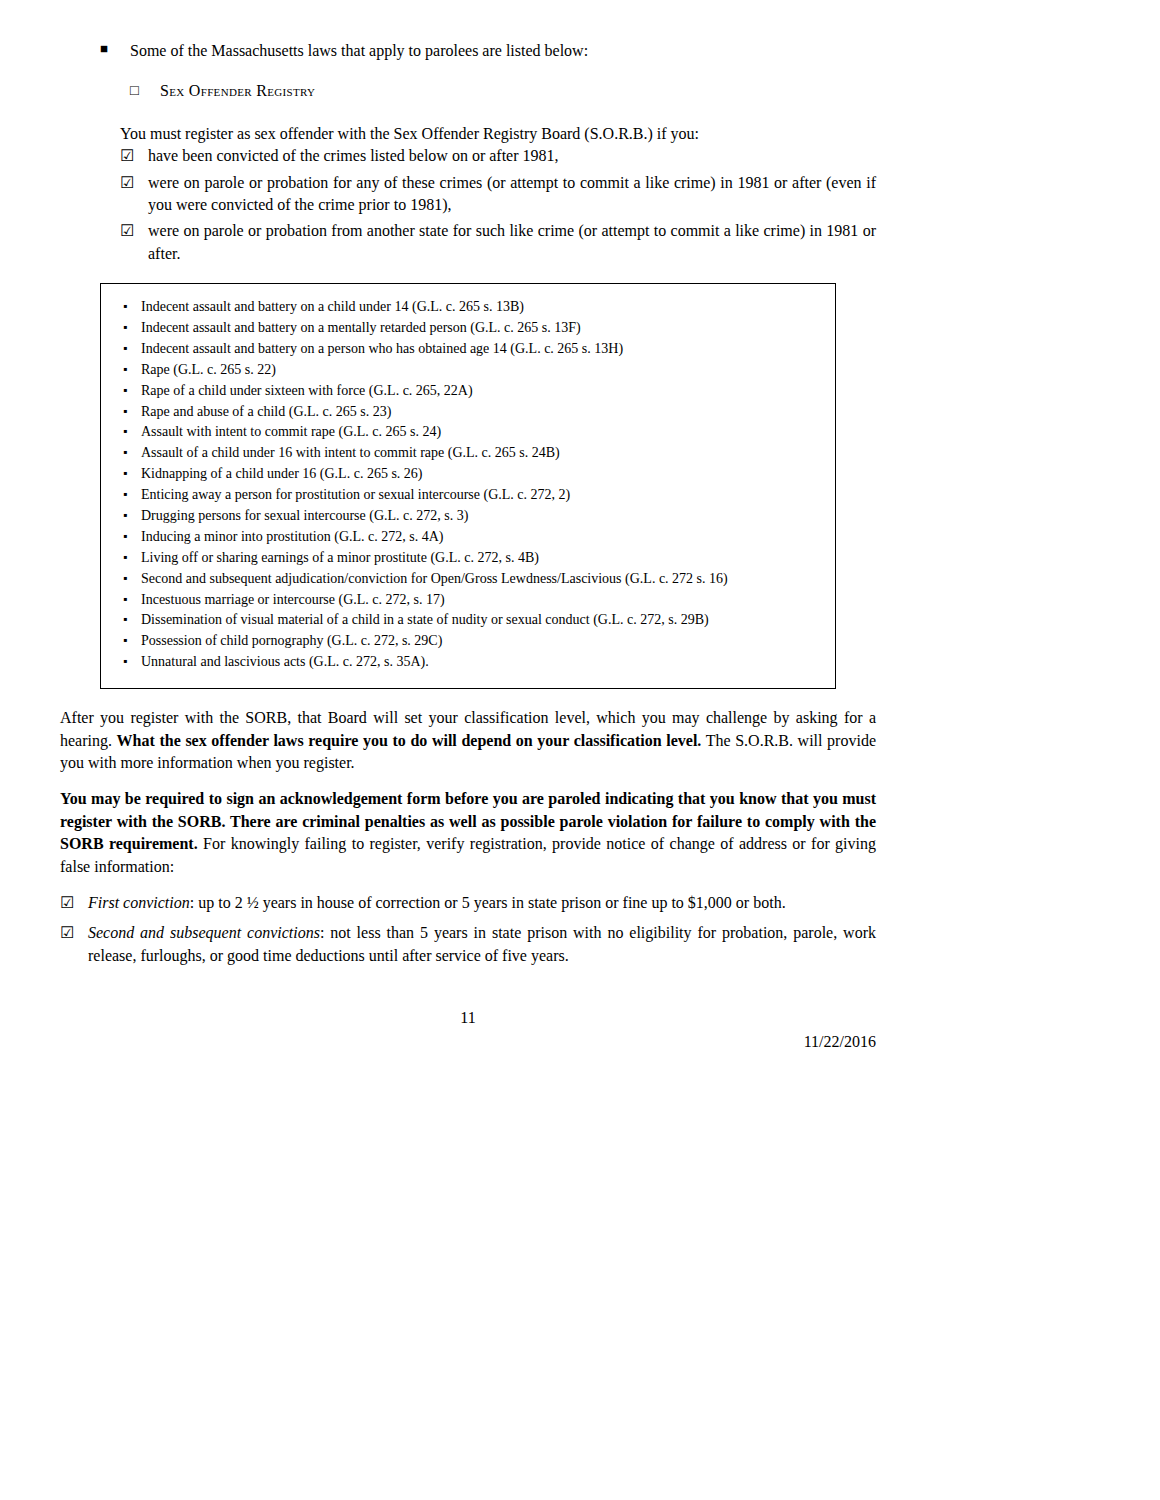Some of the Massachusetts laws that apply to parolees are listed below:
Sex Offender Registry
You must register as sex offender with the Sex Offender Registry Board (S.O.R.B.) if you:
have been convicted of the crimes listed below on or after 1981,
were on parole or probation for any of these crimes (or attempt to commit a like crime) in 1981 or after (even if you were convicted of the crime prior to 1981),
were on parole or probation from another state for such like crime (or attempt to commit a like crime) in 1981 or after.
Indecent assault and battery on a child under 14 (G.L. c. 265 s. 13B)
Indecent assault and battery on a mentally retarded person (G.L. c. 265 s. 13F)
Indecent assault and battery on a person who has obtained age 14 (G.L. c. 265 s. 13H)
Rape (G.L. c. 265 s. 22)
Rape of a child under sixteen with force (G.L. c. 265, 22A)
Rape and abuse of a child (G.L. c. 265 s. 23)
Assault with intent to commit rape (G.L. c. 265 s. 24)
Assault of a child under 16 with intent to commit rape (G.L. c. 265 s. 24B)
Kidnapping of a child under 16 (G.L. c. 265 s. 26)
Enticing away a person for prostitution or sexual intercourse (G.L. c. 272, 2)
Drugging persons for sexual intercourse (G.L. c. 272, s. 3)
Inducing a minor into prostitution (G.L. c. 272, s. 4A)
Living off or sharing earnings of a minor prostitute (G.L. c. 272, s. 4B)
Second and subsequent adjudication/conviction for Open/Gross Lewdness/Lascivious (G.L. c. 272 s. 16)
Incestuous marriage or intercourse (G.L. c. 272, s. 17)
Dissemination of visual material of a child in a state of nudity or sexual conduct (G.L. c. 272, s. 29B)
Possession of child pornography (G.L. c. 272, s. 29C)
Unnatural and lascivious acts (G.L. c. 272, s. 35A).
After you register with the SORB, that Board will set your classification level, which you may challenge by asking for a hearing. What the sex offender laws require you to do will depend on your classification level. The S.O.R.B. will provide you with more information when you register.
You may be required to sign an acknowledgement form before you are paroled indicating that you know that you must register with the SORB. There are criminal penalties as well as possible parole violation for failure to comply with the SORB requirement. For knowingly failing to register, verify registration, provide notice of change of address or for giving false information:
First conviction: up to 2 ½ years in house of correction or 5 years in state prison or fine up to $1,000 or both.
Second and subsequent convictions: not less than 5 years in state prison with no eligibility for probation, parole, work release, furloughs, or good time deductions until after service of five years.
11
11/22/2016